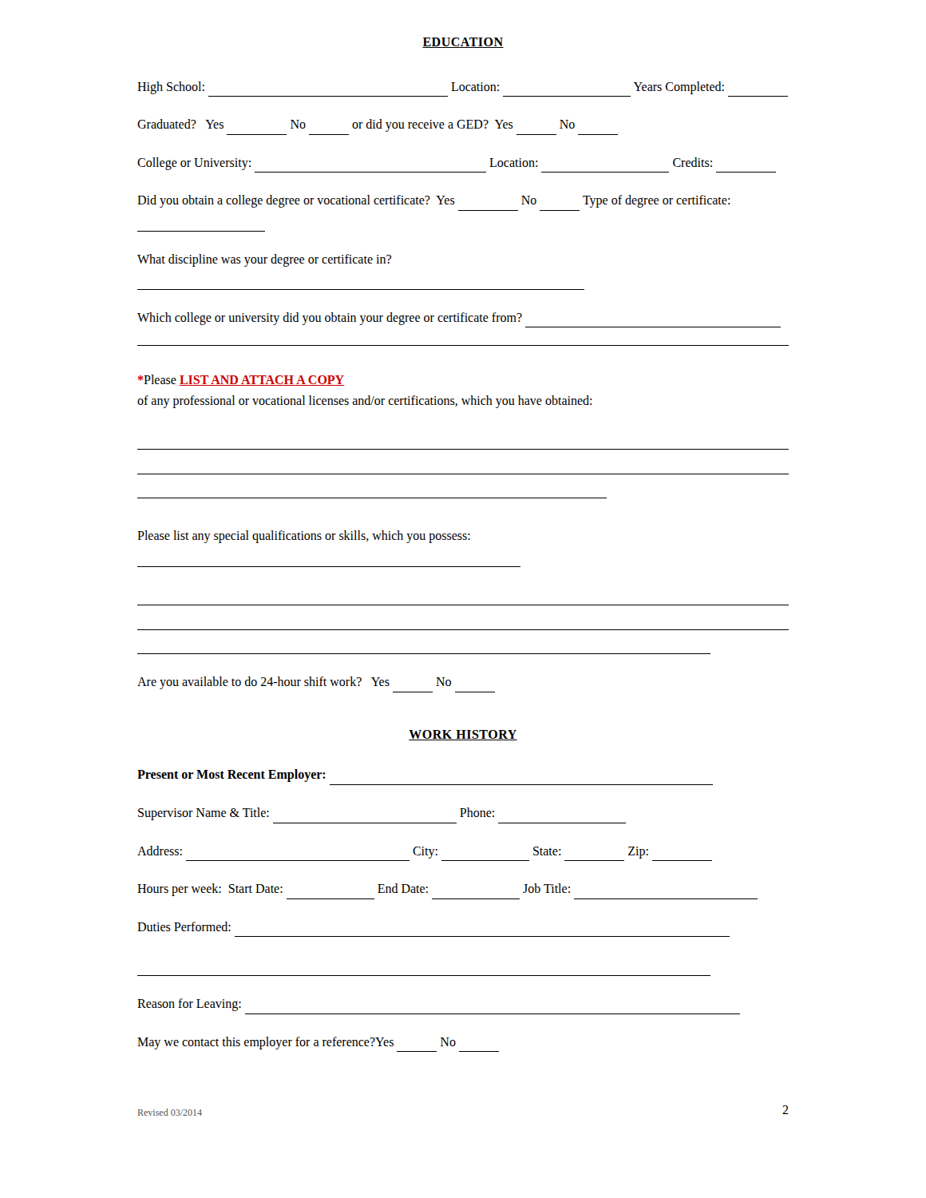EDUCATION
High School: Location: Years Completed:
Graduated? Yes No or did you receive a GED? Yes No
College or University: Location: Credits:
Did you obtain a college degree or vocational certificate? Yes No Type of degree or certificate:
What discipline was your degree or certificate in?
Which college or university did you obtain your degree or certificate from?
*Please LIST AND ATTACH A COPY of any professional or vocational licenses and/or certifications, which you have obtained:
Please list any special qualifications or skills, which you possess:
Are you available to do 24-hour shift work? Yes No
WORK HISTORY
Present or Most Recent Employer:
Supervisor Name & Title: Phone:
Address: City: State: Zip:
Hours per week: Start Date: End Date: Job Title:
Duties Performed:
Reason for Leaving:
May we contact this employer for a reference?Yes No
Revised 03/2014 2